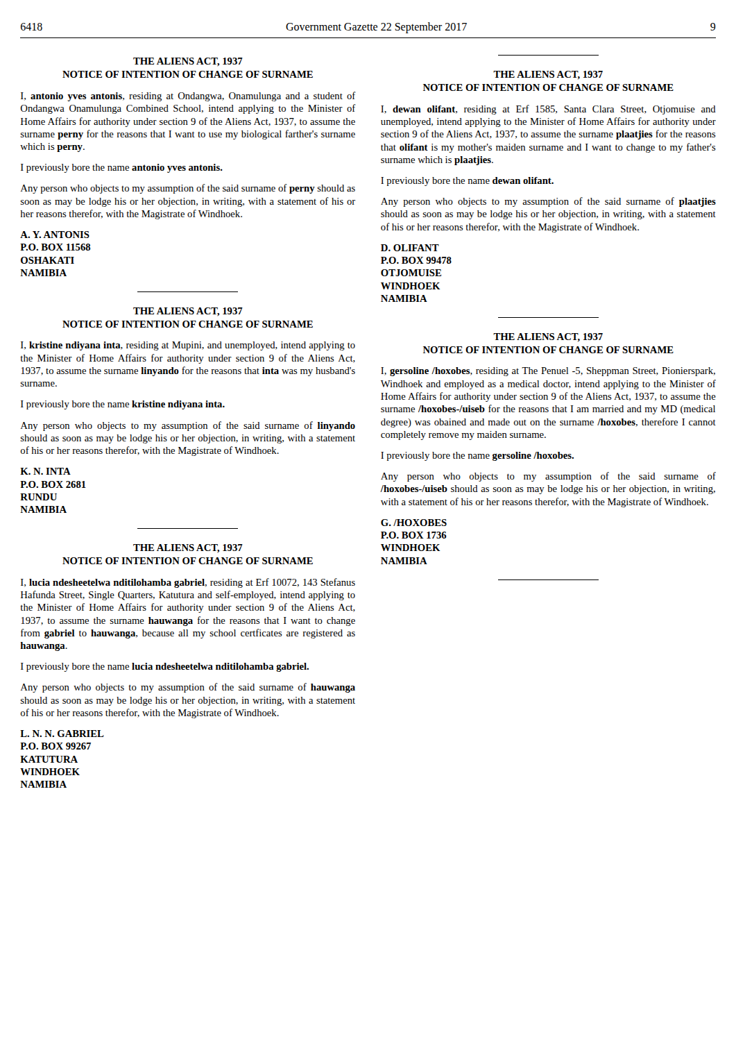6418 Government Gazette 22 September 2017 9
The Aliens Act, 1937
Notice of Intention of Change of Surname
I, antonio yves antonis, residing at Ondangwa, Onamulunga and a student of Ondangwa Onamulunga Combined School, intend applying to the Minister of Home Affairs for authority under section 9 of the Aliens Act, 1937, to assume the surname perny for the reasons that I want to use my biological farther's surname which is perny.
I previously bore the name antonio yves antonis.
Any person who objects to my assumption of the said surname of perny should as soon as may be lodge his or her objection, in writing, with a statement of his or her reasons therefor, with the Magistrate of Windhoek.
a. y. antonis
p.o. box 11568
oshakati
namibia
The Aliens Act, 1937
Notice of Intention of Change of Surname
I, kristine ndiyana inta, residing at Mupini, and unemployed, intend applying to the Minister of Home Affairs for authority under section 9 of the Aliens Act, 1937, to assume the surname linyando for the reasons that inta was my husband's surname.
I previously bore the name kristine ndiyana inta.
Any person who objects to my assumption of the said surname of linyando should as soon as may be lodge his or her objection, in writing, with a statement of his or her reasons therefor, with the Magistrate of Windhoek.
k. n. inta
p.o. box 2681
rundu
namibia
The Aliens Act, 1937
Notice of Intention of Change of Surname
I, lucia ndesheetelwa nditilohamba gabriel, residing at Erf 10072, 143 Stefanus Hafunda Street, Single Quarters, Katutura and self-employed, intend applying to the Minister of Home Affairs for authority under section 9 of the Aliens Act, 1937, to assume the surname hauwanga for the reasons that I want to change from gabriel to hauwanga, because all my school certficates are registered as hauwanga.
I previously bore the name lucia ndesheetelwa nditilohamba gabriel.
Any person who objects to my assumption of the said surname of hauwanga should as soon as may be lodge his or her objection, in writing, with a statement of his or her reasons therefor, with the Magistrate of Windhoek.
l. n. n. gabriel
p.o. box 99267
katutura
windhoek
namibia
The Aliens Act, 1937
Notice of Intention of Change of Surname
I, dewan olifant, residing at Erf 1585, Santa Clara Street, Otjomuise and unemployed, intend applying to the Minister of Home Affairs for authority under section 9 of the Aliens Act, 1937, to assume the surname plaatjies for the reasons that olifant is my mother's maiden surname and I want to change to my father's surname which is plaatjies.
I previously bore the name dewan olifant.
Any person who objects to my assumption of the said surname of plaatjies should as soon as may be lodge his or her objection, in writing, with a statement of his or her reasons therefor, with the Magistrate of Windhoek.
d. olifant
p.o. box 99478
otjomuise
windhoek
namibia
The Aliens Act, 1937
Notice of Intention of Change of Surname
I, gersoline /hoxobes, residing at The Penuel -5, Sheppman Street, Pionierspark, Windhoek and employed as a medical doctor, intend applying to the Minister of Home Affairs for authority under section 9 of the Aliens Act, 1937, to assume the surname /hoxobes-/uiseb for the reasons that I am married and my MD (medical degree) was obained and made out on the surname /hoxobes, therefore I cannot completely remove my maiden surname.
I previously bore the name gersoline /hoxobes.
Any person who objects to my assumption of the said surname of /hoxobes-/uiseb should as soon as may be lodge his or her objection, in writing, with a statement of his or her reasons therefor, with the Magistrate of Windhoek.
g. /hoxobes
p.o. box 1736
windhoek
namibia